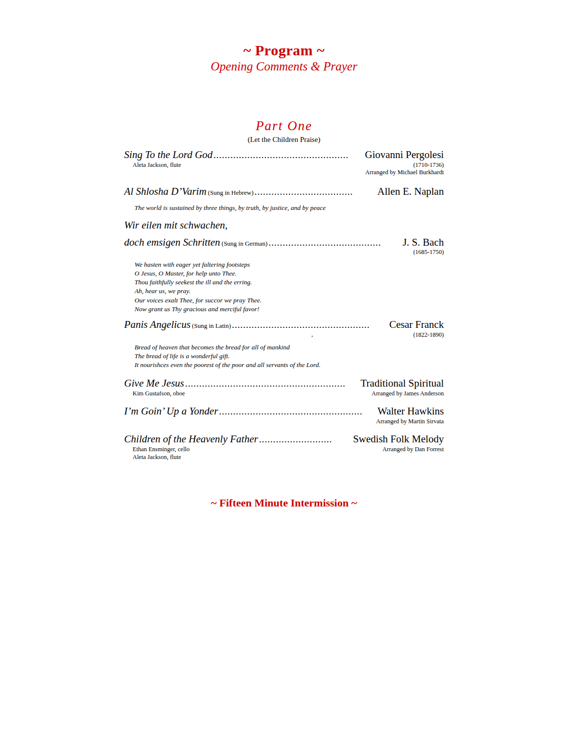~ Program ~
Opening Comments & Prayer
Part One
(Let the Children Praise)
Sing To the Lord God ................................................ Giovanni Pergolesi
Aleta Jackson, flute
(1710-1736)
Arranged by Michael Burkhardt
Al Shlosha D’Varim(Sung in Hebrew) ................................... Allen E. Naplan
The world is sustained by three things, by truth, by justice, and by peace
Wir eilen mit schwachen,
doch emsigen Schritten(Sung in German) ........................................ J. S. Bach
(1685-1750)
We hasten with eager yet faltering footsteps
O Jesus, O Master, for help unto Thee.
Thou faithfully seekest the ill and the erring.
Ah, hear us, we pray.
Our voices exalt Thee, for succor we pray Thee.
Now grant us Thy gracious and merciful favor!
Panis Angelicus(Sung in Latin) ................................................. Cesar Franck
,
(1822-1890)
Bread of heaven that becomes the bread for all of mankind
The bread of life is a wonderful gift.
It nourishces even the poorest of the poor and all servants of the Lord.
Give Me Jesus ......................................................... Traditional Spiritual
Kim Gustafson, oboe
Arranged by James Anderson
I’m Goin’ Up a Yonder ................................................... Walter Hawkins
Arranged by Martin Sirvata
Children of the Heavenly Father .......................... Swedish Folk Melody
Ethan Ensminger, cello
Aleta Jackson, flute
Arranged by Dan Forrest
~ Fifteen Minute Intermission ~